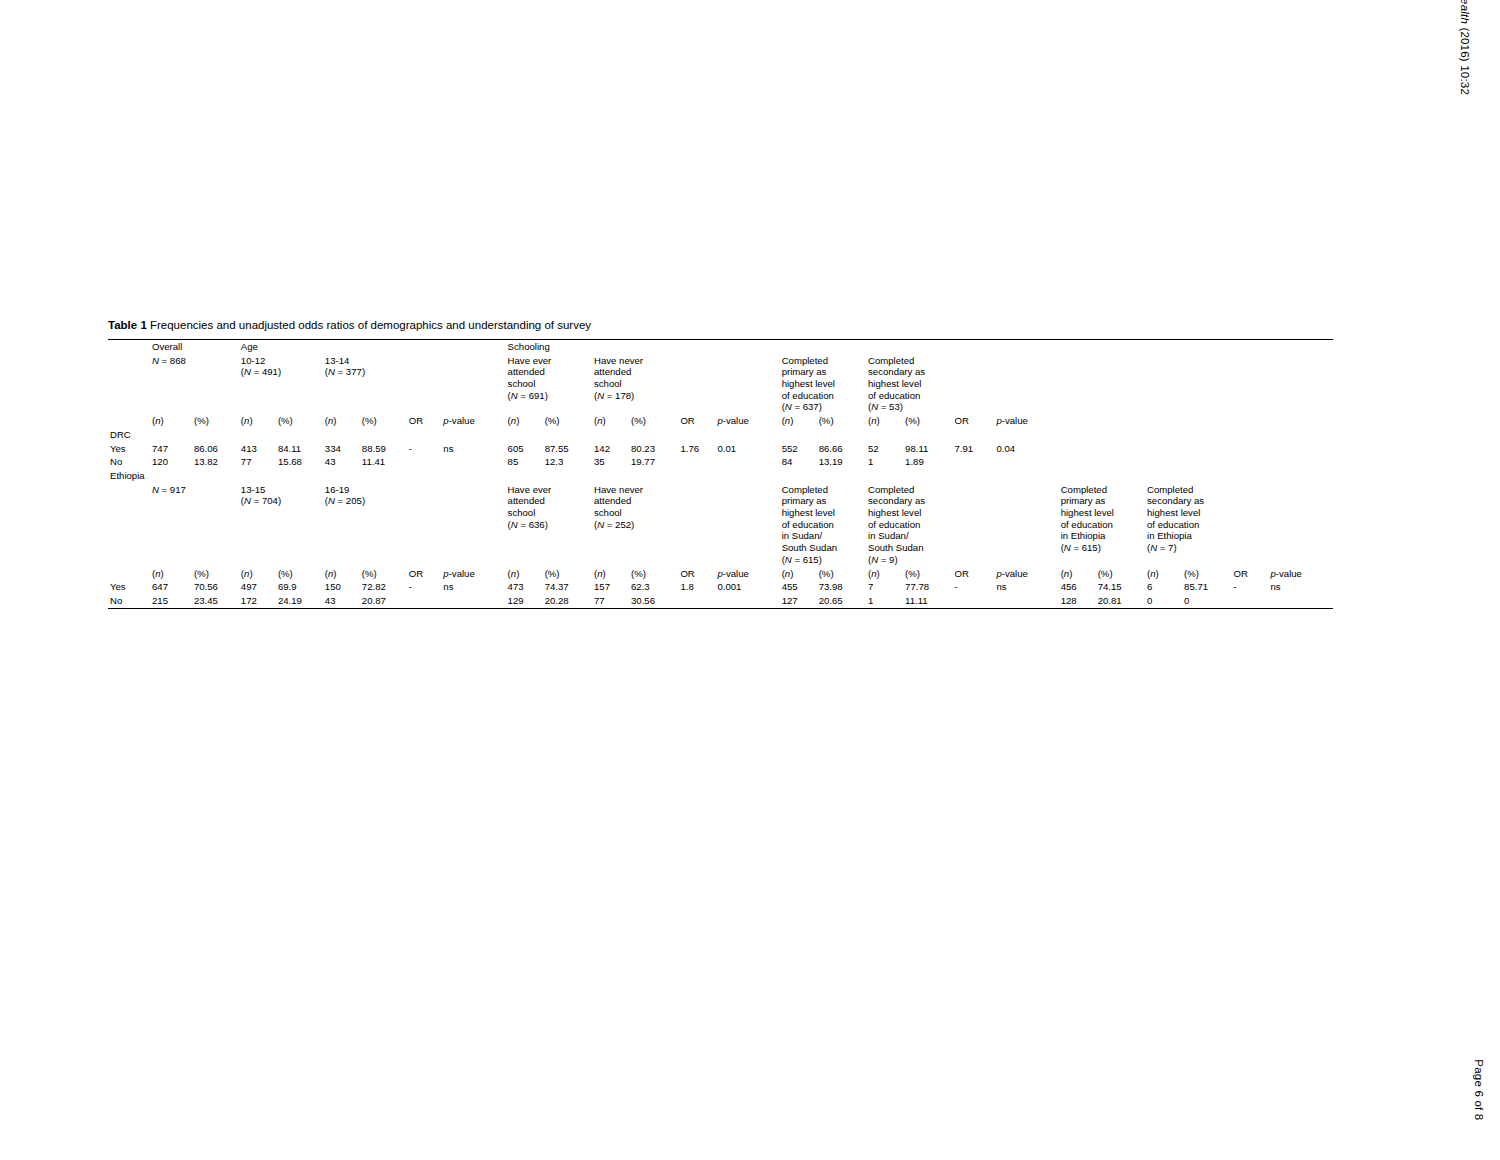Falb et al. Conflict and Health (2016) 10:32
Page 6 of 8
Table 1 Frequencies and unadjusted odds ratios of demographics and understanding of survey
| | Overall | Age | Schooling | |
| --- | --- | --- | --- | --- |
| | N = 868 | 10-12 ( N = 491) | 13-14 ( N = 377) | | Have ever attended school ( N = 691) | Have never attended school ( N = 178) | | Completed primary as highest level of education ( N = 637) | Completed secondary as highest level of education ( N = 53) | | |
| | ( n ) | (%) | ( n ) | (%) | ( n ) | (%) | OR | p -value | ( n ) | (%) | ( n ) | (%) | OR | p -value | ( n ) | (%) | ( n ) | (%) | OR | p -value | |
| DRC | |
| Yes | 747 | 86.06 | 413 | 84.11 | 334 | 88.59 | - | ns | 605 | 87.55 | 142 | 80.23 | 1.76 | 0.01 | 552 | 86.66 | 52 | 98.11 | 7.91 | 0.04 | |
| No | 120 | 13.82 | 77 | 15.68 | 43 | 11.41 | | | 85 | 12.3 | 35 | 19.77 | | | 84 | 13.19 | 1 | 1.89 | | | |
| Ethiopia | |
| | N = 917 | 13-15 ( N = 704) | 16-19 ( N = 205) | | Have ever attended school ( N = 636) | Have never attended school ( N = 252) | | Completed primary as highest level of education in Sudan/ South Sudan ( N = 615) | Completed secondary as highest level of education in Sudan/ South Sudan ( N = 9) | | Completed primary as highest level of education in Ethiopia ( N = 615) | Completed secondary as highest level of education in Ethiopia ( N = 7) | |
| | ( n ) | (%) | ( n ) | (%) | ( n ) | (%) | OR | p -value | ( n ) | (%) | ( n ) | (%) | OR | p -value | ( n ) | (%) | ( n ) | (%) | OR | p -value | ( n ) | (%) | ( n ) | (%) | OR | p -value |
| Yes | 647 | 70.56 | 497 | 69.9 | 150 | 72.82 | - | ns | 473 | 74.37 | 157 | 62.3 | 1.8 | 0.001 | 455 | 73.98 | 7 | 77.78 | - | ns | 456 | 74.15 | 6 | 85.71 | - | ns |
| No | 215 | 23.45 | 172 | 24.19 | 43 | 20.87 | | | 129 | 20.28 | 77 | 30.56 | | | 127 | 20.65 | 1 | 11.11 | | | 128 | 20.81 | 0 | 0 | | |